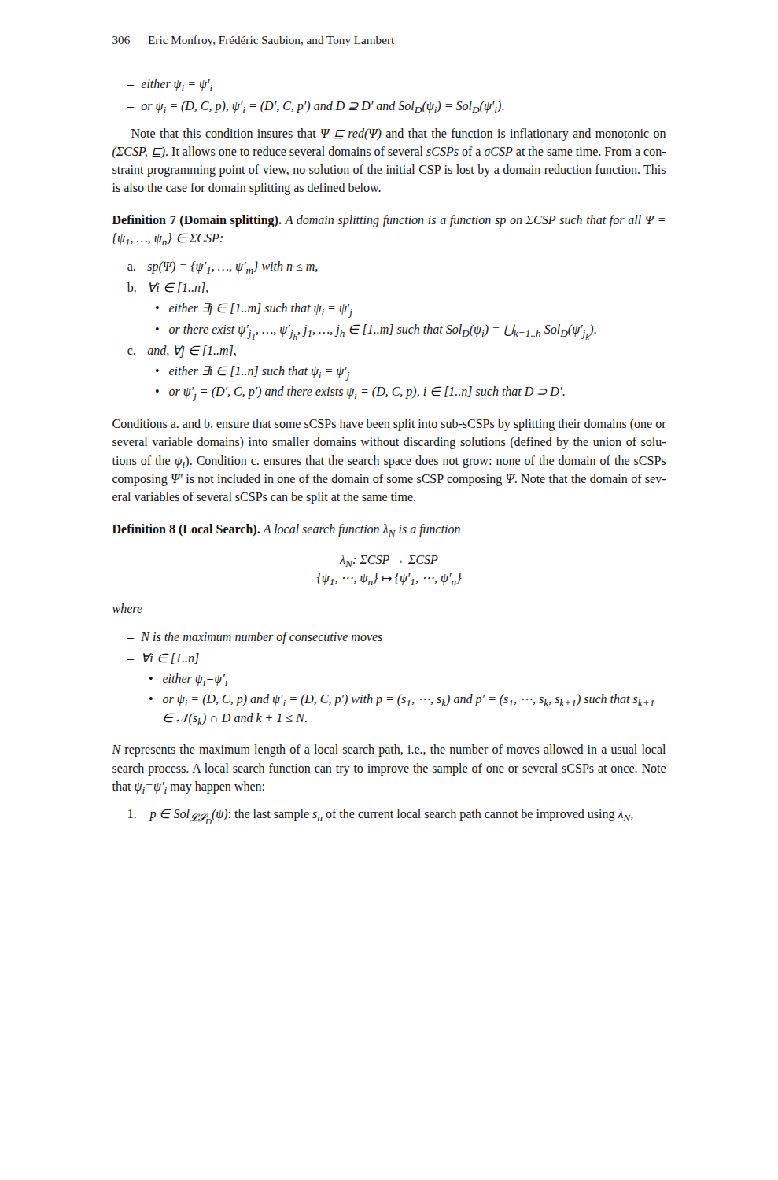306 Eric Monfroy, Frédéric Saubion, and Tony Lambert
either ψi = ψ′i
or ψi = (D, C, p), ψ′i = (D′, C, p′) and D ⊇ D′ and SolD(ψi) = SolD(ψ′i).
Note that this condition insures that Ψ ⊑ red(Ψ) and that the function is inflationary and monotonic on (ΣCSP, ⊑). It allows one to reduce several domains of several sCSPs of a σCSP at the same time. From a constraint programming point of view, no solution of the initial CSP is lost by a domain reduction function. This is also the case for domain splitting as defined below.
Definition 7 (Domain splitting). A domain splitting function is a function sp on ΣCSP such that for all Ψ = {ψ1, …, ψn} ∈ ΣCSP:
sp(Ψ) = {ψ′1, …, ψ′m} with n ≤ m,
∀i ∈ [1..n],
either ∃j ∈ [1..m] such that ψi = ψ′j
or there exist ψ′j1, …, ψ′jh, j1, …, jh ∈ [1..m] such that SolD(ψi) = ⋃k=1..h SolD(ψ′jk).
and, ∀j ∈ [1..m],
either ∃i ∈ [1..n] such that ψi = ψ′j
or ψ′j = (D′, C, p′) and there exists ψi = (D, C, p), i ∈ [1..n] such that D ⊃ D′.
Conditions a. and b. ensure that some sCSPs have been split into sub-sCSPs by splitting their domains (one or several variable domains) into smaller domains without discarding solutions (defined by the union of solutions of the ψi). Condition c. ensures that the search space does not grow: none of the domain of the sCSPs composing Ψ′ is not included in one of the domain of some sCSP composing Ψ. Note that the domain of several variables of several sCSPs can be split at the same time.
Definition 8 (Local Search). A local search function λN is a function
λN: ΣCSP → ΣCSP {ψ1, ⋯, ψn} ↦ {ψ′1, ⋯, ψ′n}
where
N is the maximum number of consecutive moves
∀i ∈ [1..n]
either ψi=ψ′i
or ψi = (D, C, p) and ψ′i = (D, C, p′) with p = (s1, ⋯, sk) and p′ = (s1, ⋯, sk, sk+1) such that sk+1 ∈ 𝒩(sk) ∩ D and k + 1 ≤ N.
N represents the maximum length of a local search path, i.e., the number of moves allowed in a usual local search process. A local search function can try to improve the sample of one or several sCSPs at once. Note that ψi=ψ′i may happen when:
p ∈ Sol𝓛𝓢D(ψ): the last sample sn of the current local search path cannot be improved using λN,